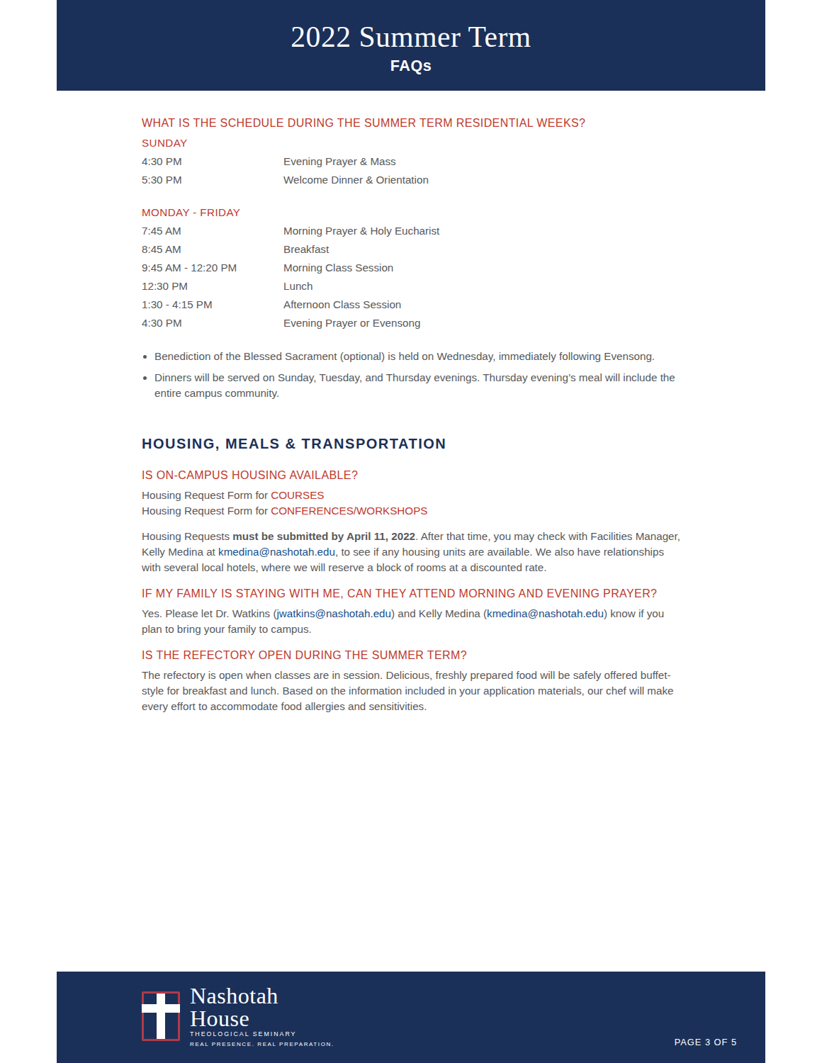2022 Summer Term
FAQs
What is the schedule during the summer term residential weeks?
SUNDAY
| 4:30 PM | Evening Prayer & Mass |
| 5:30 PM | Welcome Dinner & Orientation |
MONDAY - FRIDAY
| 7:45 AM | Morning Prayer & Holy Eucharist |
| 8:45 AM | Breakfast |
| 9:45 AM - 12:20 PM | Morning Class Session |
| 12:30 PM | Lunch |
| 1:30 - 4:15 PM | Afternoon Class Session |
| 4:30 PM | Evening Prayer or Evensong |
Benediction of the Blessed Sacrament (optional) is held on Wednesday, immediately following Evensong.
Dinners will be served on Sunday, Tuesday, and Thursday evenings. Thursday evening’s meal will include the entire campus community.
Housing, Meals & Transportation
Is on-campus housing available?
Housing Request Form for COURSES
Housing Request Form for CONFERENCES/WORKSHOPS
Housing Requests must be submitted by April 11, 2022. After that time, you may check with Facilities Manager, Kelly Medina at kmedina@nashotah.edu, to see if any housing units are available. We also have relationships with several local hotels, where we will reserve a block of rooms at a discounted rate.
If my family is staying with me, can they attend morning and evening prayer?
Yes. Please let Dr. Watkins (jwatkins@nashotah.edu) and Kelly Medina (kmedina@nashotah.edu) know if you plan to bring your family to campus.
Is the refectory open during the summer term?
The refectory is open when classes are in session. Delicious, freshly prepared food will be safely offered buffet-style for breakfast and lunch. Based on the information included in your application materials, our chef will make every effort to accommodate food allergies and sensitivities.
Nashotah
House
THEOLOGICAL SEMINARY
REAL PRESENCE. REAL PREPARATION.
PAGE 3 OF 5